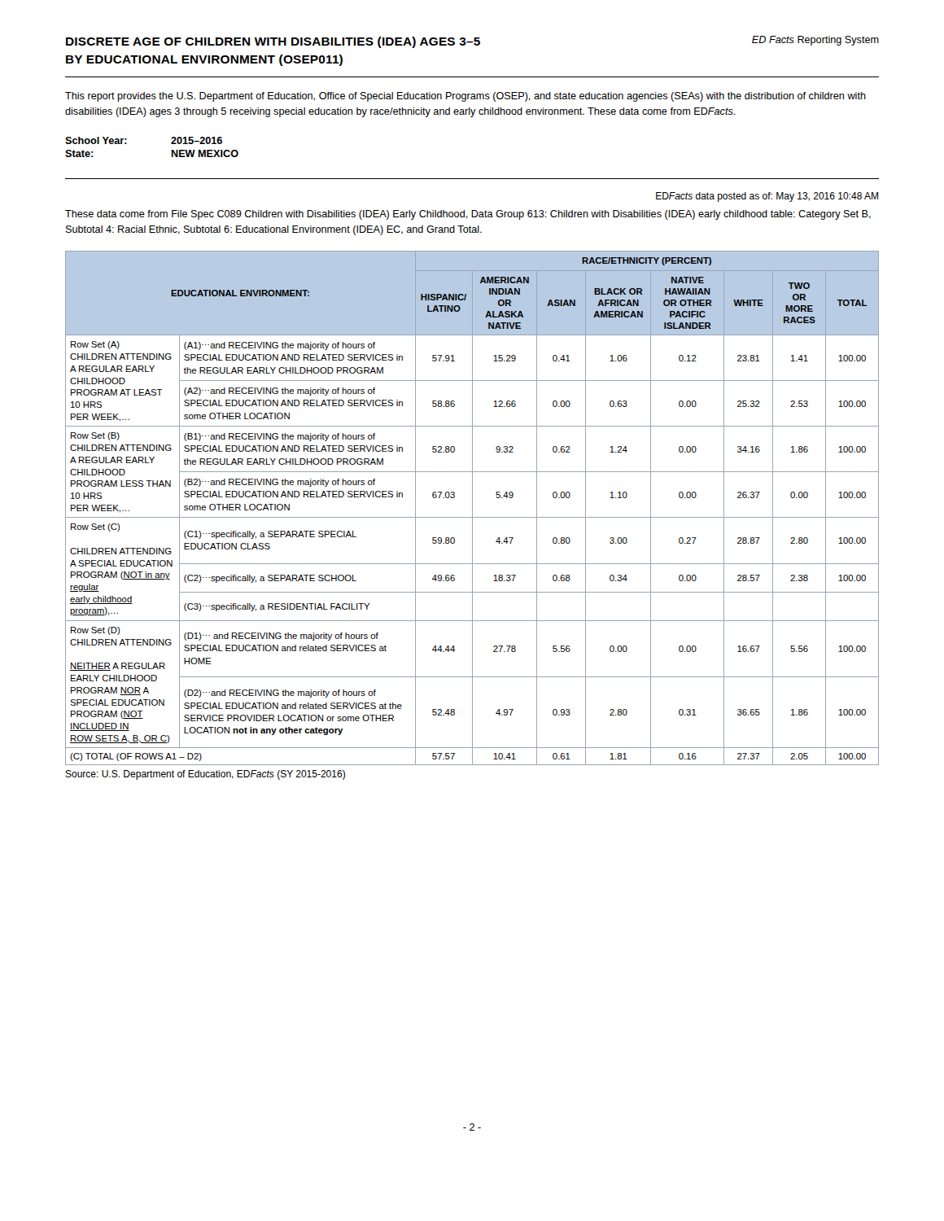DISCRETE AGE OF CHILDREN WITH DISABILITIES (IDEA) AGES 3–5
BY EDUCATIONAL ENVIRONMENT (OSEP011)
ED Facts Reporting System
This report provides the U.S. Department of Education, Office of Special Education Programs (OSEP), and state education agencies (SEAs) with the distribution of children with disabilities (IDEA) ages 3 through 5 receiving special education by race/ethnicity and early childhood environment. These data come from EDFacts.
| School Year: | 2015–2016 |
| State: | NEW MEXICO |
EDFacts data posted as of: May 13, 2016 10:48 AM
These data come from File Spec C089 Children with Disabilities (IDEA) Early Childhood, Data Group 613: Children with Disabilities (IDEA) early childhood table: Category Set B, Subtotal 4: Racial Ethnic, Subtotal 6: Educational Environment (IDEA) EC, and Grand Total.
| EDUCATIONAL ENVIRONMENT: | RACE/ETHNICITY (PERCENT) |
| --- | --- |
| HISPANIC/ LATINO | AMERICAN INDIAN OR ALASKA NATIVE | ASIAN | BLACK OR AFRICAN AMERICAN | NATIVE HAWAIIAN OR OTHER PACIFIC ISLANDER | WHITE | TWO OR MORE RACES | TOTAL |
| Row Set (A) CHILDREN ATTENDING A REGULAR EARLY CHILDHOOD PROGRAM AT LEAST 10 HRS PER WEEK,… | (A1)⋯and RECEIVING the majority of hours of SPECIAL EDUCATION AND RELATED SERVICES in the REGULAR EARLY CHILDHOOD PROGRAM | 57.91 | 15.29 | 0.41 | 1.06 | 0.12 | 23.81 | 1.41 | 100.00 |
| (A2)⋯and RECEIVING the majority of hours of SPECIAL EDUCATION AND RELATED SERVICES in some OTHER LOCATION | 58.86 | 12.66 | 0.00 | 0.63 | 0.00 | 25.32 | 2.53 | 100.00 |
| Row Set (B) CHILDREN ATTENDING A REGULAR EARLY CHILDHOOD PROGRAM LESS THAN 10 HRS PER WEEK,… | (B1)⋯and RECEIVING the majority of hours of SPECIAL EDUCATION AND RELATED SERVICES in the REGULAR EARLY CHILDHOOD PROGRAM | 52.80 | 9.32 | 0.62 | 1.24 | 0.00 | 34.16 | 1.86 | 100.00 |
| (B2)⋯and RECEIVING the majority of hours of SPECIAL EDUCATION AND RELATED SERVICES in some OTHER LOCATION | 67.03 | 5.49 | 0.00 | 1.10 | 0.00 | 26.37 | 0.00 | 100.00 |
| Row Set (C) CHILDREN ATTENDING A SPECIAL EDUCATION PROGRAM ( NOT in any regular early childhood program ),… | (C1)⋯specifically, a SEPARATE SPECIAL EDUCATION CLASS | 59.80 | 4.47 | 0.80 | 3.00 | 0.27 | 28.87 | 2.80 | 100.00 |
| (C2)⋯specifically, a SEPARATE SCHOOL | 49.66 | 18.37 | 0.68 | 0.34 | 0.00 | 28.57 | 2.38 | 100.00 |
| (C3)⋯specifically, a RESIDENTIAL FACILITY | | | | | | | | |
| Row Set (D) CHILDREN ATTENDING NEITHER A REGULAR EARLY CHILDHOOD PROGRAM NOR A SPECIAL EDUCATION PROGRAM ( NOT INCLUDED IN ROW SETS A, B, OR C ) | (D1)⋯ and RECEIVING the majority of hours of SPECIAL EDUCATION and related SERVICES at HOME | 44.44 | 27.78 | 5.56 | 0.00 | 0.00 | 16.67 | 5.56 | 100.00 |
| (D2)⋯and RECEIVING the majority of hours of SPECIAL EDUCATION and related SERVICES at the SERVICE PROVIDER LOCATION or some OTHER LOCATION not in any other category | 52.48 | 4.97 | 0.93 | 2.80 | 0.31 | 36.65 | 1.86 | 100.00 |
| (C) TOTAL (OF ROWS A1 – D2) | 57.57 | 10.41 | 0.61 | 1.81 | 0.16 | 27.37 | 2.05 | 100.00 |
Source: U.S. Department of Education, EDFacts (SY 2015-2016)
- 2 -